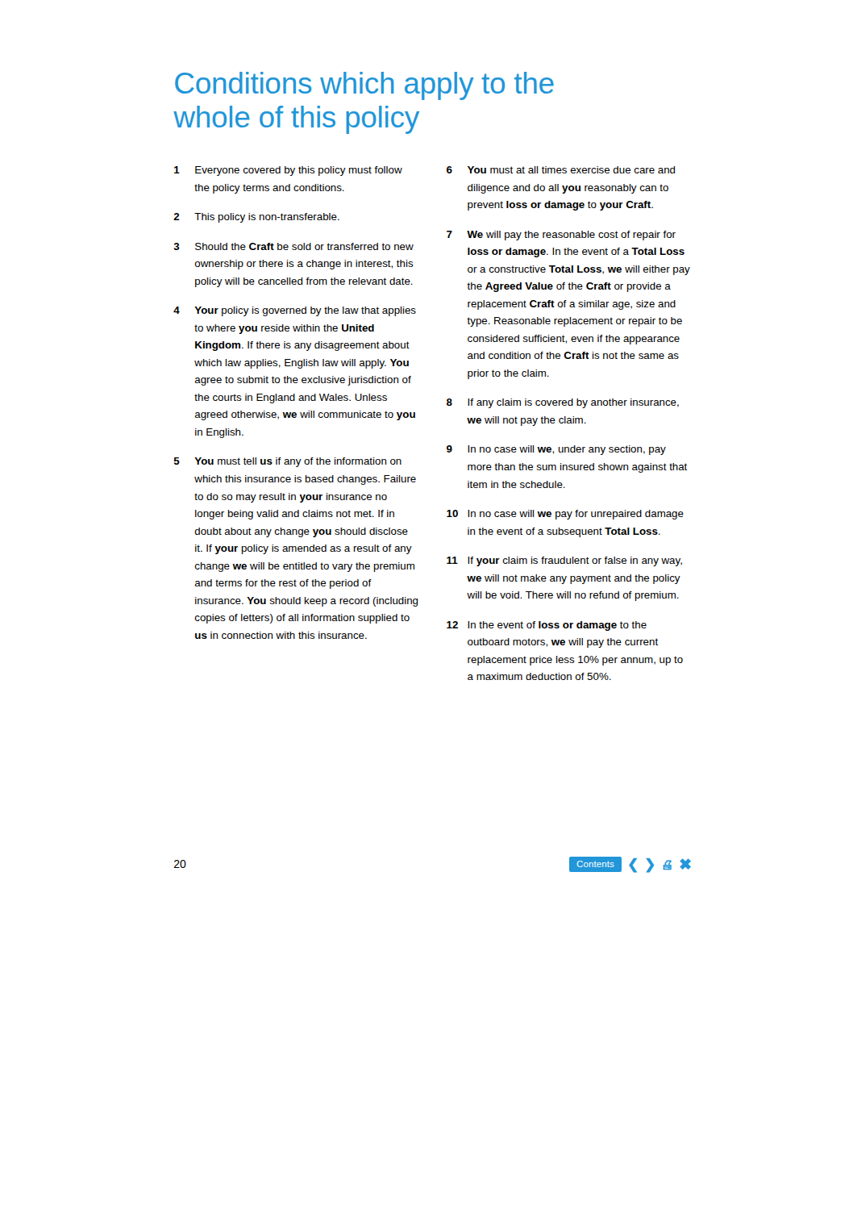Conditions which apply to the
whole of this policy
1 Everyone covered by this policy must follow the policy terms and conditions.
2 This policy is non-transferable.
3 Should the Craft be sold or transferred to new ownership or there is a change in interest, this policy will be cancelled from the relevant date.
4 Your policy is governed by the law that applies to where you reside within the United Kingdom. If there is any disagreement about which law applies, English law will apply. You agree to submit to the exclusive jurisdiction of the courts in England and Wales. Unless agreed otherwise, we will communicate to you in English.
5 You must tell us if any of the information on which this insurance is based changes. Failure to do so may result in your insurance no longer being valid and claims not met. If in doubt about any change you should disclose it. If your policy is amended as a result of any change we will be entitled to vary the premium and terms for the rest of the period of insurance. You should keep a record (including copies of letters) of all information supplied to us in connection with this insurance.
6 You must at all times exercise due care and diligence and do all you reasonably can to prevent loss or damage to your Craft.
7 We will pay the reasonable cost of repair for loss or damage. In the event of a Total Loss or a constructive Total Loss, we will either pay the Agreed Value of the Craft or provide a replacement Craft of a similar age, size and type. Reasonable replacement or repair to be considered sufficient, even if the appearance and condition of the Craft is not the same as prior to the claim.
8 If any claim is covered by another insurance, we will not pay the claim.
9 In no case will we, under any section, pay more than the sum insured shown against that item in the schedule.
10 In no case will we pay for unrepaired damage in the event of a subsequent Total Loss.
11 If your claim is fraudulent or false in any way, we will not make any payment and the policy will be void. There will no refund of premium.
12 In the event of loss or damage to the outboard motors, we will pay the current replacement price less 10% per annum, up to a maximum deduction of 50%.
20
Contents ❮ ❯ 🖨 ✖